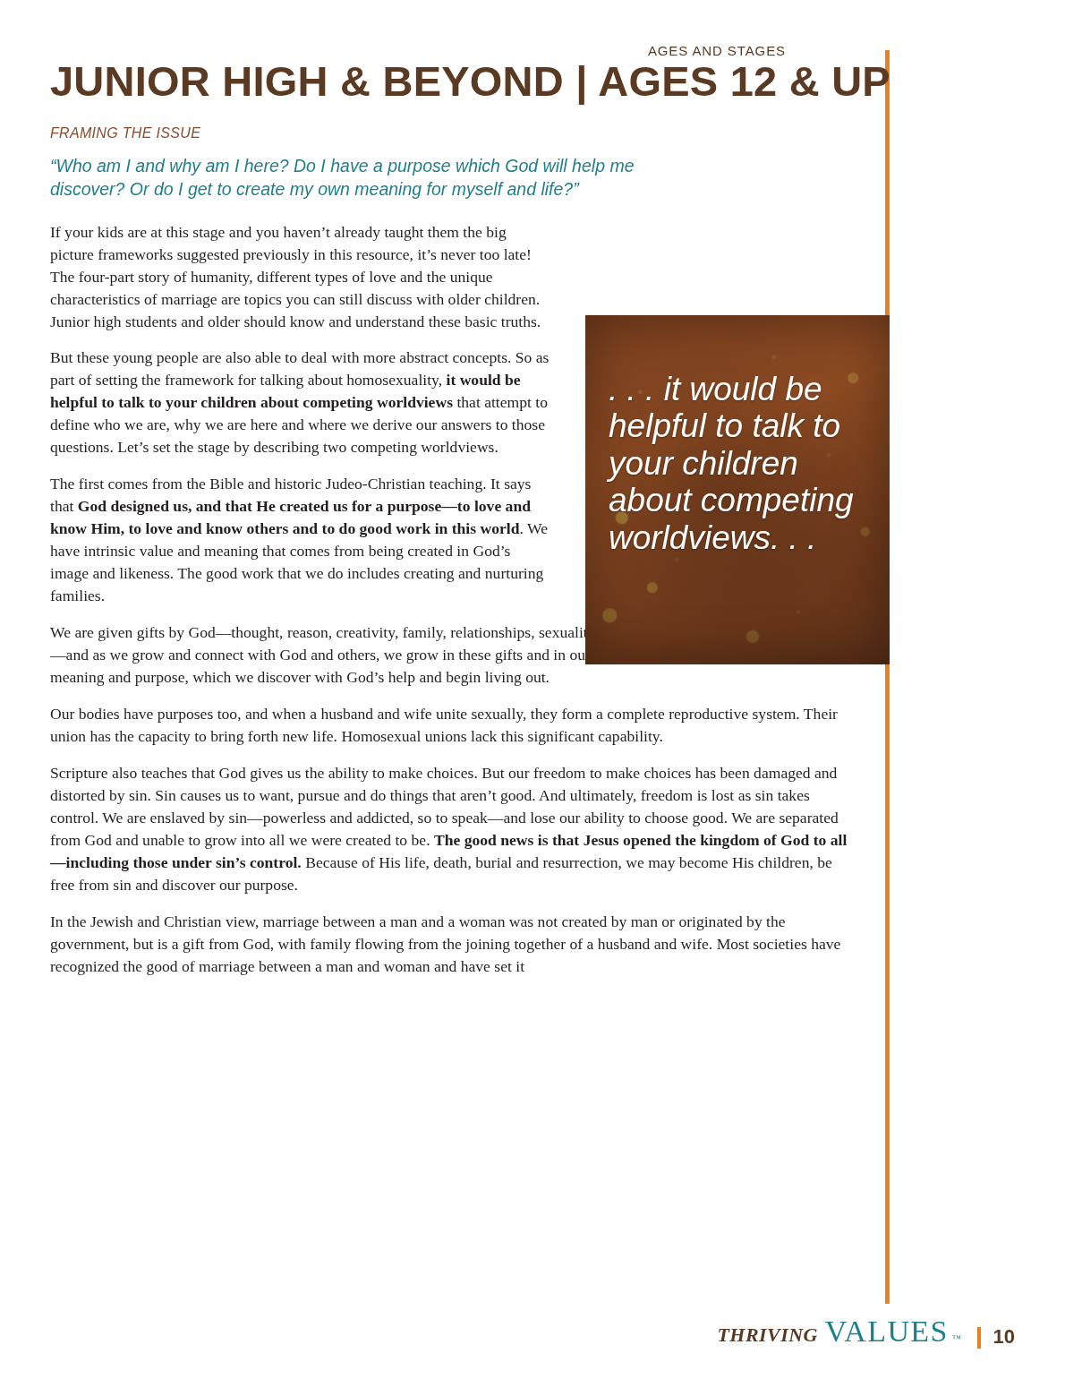AGES AND STAGES
JUNIOR HIGH & BEYOND | AGES 12 & UP
FRAMING THE ISSUE
“Who am I and why am I here? Do I have a purpose which God will help me discover? Or do I get to create my own meaning for myself and life?”
. . . it would be helpful to talk to your children about competing worldviews. . .
If your kids are at this stage and you haven’t already taught them the big picture frameworks suggested previously in this resource, it’s never too late! The four-part story of humanity, different types of love and the unique characteristics of marriage are topics you can still discuss with older children. Junior high students and older should know and understand these basic truths.
But these young people are also able to deal with more abstract concepts. So as part of setting the framework for talking about homosexuality, it would be helpful to talk to your children about competing worldviews that attempt to define who we are, why we are here and where we derive our answers to those questions. Let’s set the stage by describing two competing worldviews.
The first comes from the Bible and historic Judeo-Christian teaching. It says that God designed us, and that He created us for a purpose—to love and know Him, to love and know others and to do good work in this world. We have intrinsic value and meaning that comes from being created in God’s image and likeness. The good work that we do includes creating and nurturing families.
We are given gifts by God—thought, reason, creativity, family, relationships, sexuality, imagination, feelings, words and more—and as we grow and connect with God and others, we grow in these gifts and in our discovery of who we are. We have meaning and purpose, which we discover with God’s help and begin living out.
Our bodies have purposes too, and when a husband and wife unite sexually, they form a complete reproductive system. Their union has the capacity to bring forth new life. Homosexual unions lack this significant capability.
Scripture also teaches that God gives us the ability to make choices. But our freedom to make choices has been damaged and distorted by sin. Sin causes us to want, pursue and do things that aren’t good. And ultimately, freedom is lost as sin takes control. We are enslaved by sin—powerless and addicted, so to speak—and lose our ability to choose good. We are separated from God and unable to grow into all we were created to be. The good news is that Jesus opened the kingdom of God to all—including those under sin’s control. Because of His life, death, burial and resurrection, we may become His children, be free from sin and discover our purpose.
In the Jewish and Christian view, marriage between a man and a woman was not created by man or originated by the government, but is a gift from God, with family flowing from the joining together of a husband and wife. Most societies have recognized the good of marriage between a man and woman and have set it
THRIVING VALUES™
10